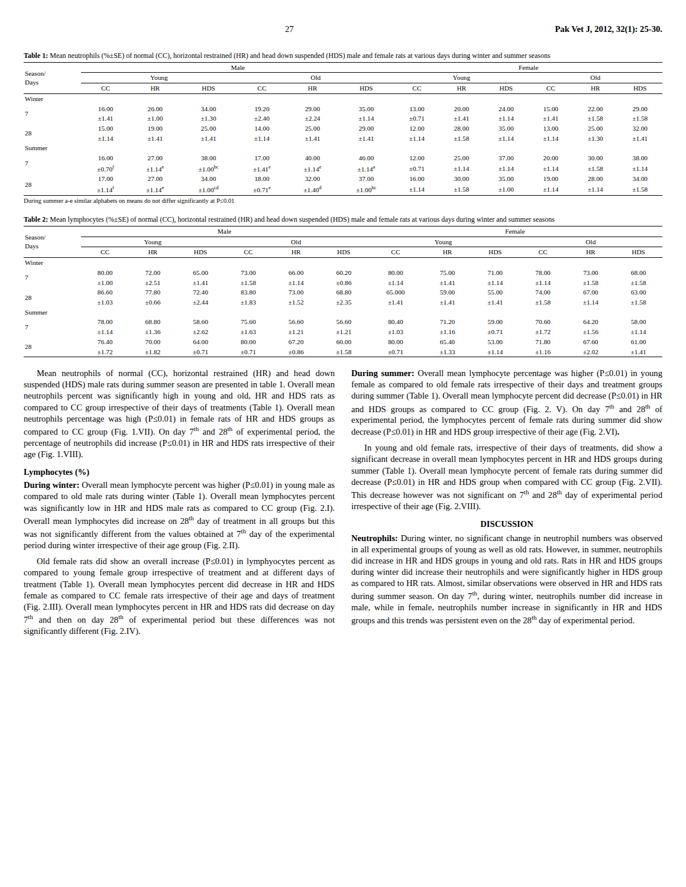27 Pak Vet J, 2012, 32(1): 25-30.
Table 1: Mean neutrophils (%±SE) of normal (CC), horizontal restrained (HR) and head down suspended (HDS) male and female rats at various days during winter and summer seasons
| Season/ Days | Male | Female |
| --- | --- | --- |
| Young | Old | Young | Old |
| CC | HR | HDS | CC | HR | HDS | CC | HR | HDS | CC | HR | HDS |
| Winter | |
| 7 | 16.00 | 26.00 | 34.00 | 19.20 | 29.00 | 35.00 | 13.00 | 20.00 | 24.00 | 15.00 | 22.00 | 29.00 |
| ±1.41 | ±1.00 | ±1.30 | ±2.40 | ±2.24 | ±1.14 | ±0.71 | ±1.41 | ±1.14 | ±1.41 | ±1.58 | ±1.58 |
| 28 | 15.00 | 19.00 | 25.00 | 14.00 | 25.00 | 29.00 | 12.00 | 28.00 | 35.00 | 13.00 | 25.00 | 32.00 |
| ±1.14 | ±1.41 | ±1.41 | ±1.14 | ±1.41 | ±1.41 | ±1.14 | ±1.58 | ±1.14 | ±1.14 | ±1.30 | ±1.41 |
| Summer | |
| 7 | 16.00 | 27.00 | 38.00 | 17.00 | 40.00 | 46.00 | 12.00 | 25.00 | 37.00 | 20.00 | 30.00 | 38.00 |
| ±0.70 f | ±1.14 e | ±1.00 bc | ±1.41 e | ±1.14 e | ±1.14 a | ±0.71 | ±1.14 | ±1.14 | ±1.14 | ±1.58 | ±1.14 |
| 28 | 17.00 | 27.00 | 34.00 | 18.00 | 32.00 | 37.00 | 16.00 | 30.00 | 35.00 | 19.00 | 28.00 | 34.00 |
| ±1.14 f | ±1.14 e | ±1.00 cd | ±0.71 e | ±1.40 d | ±1.00 bc | ±1.14 | ±1.58 | ±1.00 | ±1.14 | ±1.14 | ±1.58 |
During summer a-e similar alphabets on means do not differ significantly at P≤0.01
Table 2: Mean lymphocytes (%±SE) of normal (CC), horizontal restrained (HR) and head down suspended (HDS) male and female rats at various days during winter and summer seasons
| Season/ Days | Male | Female |
| --- | --- | --- |
| Young | Old | Young | Old |
| CC | HR | HDS | CC | HR | HDS | CC | HR | HDS | CC | HR | HDS |
| Winter | |
| 7 | 80.00 | 72.00 | 65.00 | 73.00 | 66.00 | 60.20 | 80.00 | 75.00 | 71.00 | 78.00 | 73.00 | 68.00 |
| ±1.00 | ±2.51 | ±1.41 | ±1.58 | ±1.14 | ±0.86 | ±1.14 | ±1.41 | ±1.14 | ±1.14 | ±1.58 | ±1.58 |
| 28 | 86.60 | 77.80 | 72.40 | 83.80 | 73.00 | 68.80 | 65.000 | 59.00 | 55.00 | 74.00 | 67.00 | 63.00 |
| ±1.03 | ±0.66 | ±2.44 | ±1.83 | ±1.52 | ±2.35 | ±1.41 | ±1.41 | ±1.41 | ±1.58 | ±1.14 | ±1.58 |
| Summer | |
| 7 | 78.00 | 68.80 | 58.60 | 75.60 | 56.60 | 56.60 | 80.40 | 71.20 | 59.00 | 70.60 | 64.20 | 58.00 |
| ±1.14 | ±1.36 | ±2.62 | ±1.63 | ±1.21 | ±1.21 | ±1.03 | ±1.16 | ±0.71 | ±1.72 | ±1.56 | ±1.14 |
| 28 | 76.40 | 70.00 | 64.00 | 80.00 | 67.20 | 60.00 | 80.00 | 65.40 | 53.00 | 71.80 | 67.60 | 61.00 |
| ±1.72 | ±1.82 | ±0.71 | ±0.71 | ±0.86 | ±1.58 | ±0.71 | ±1.33 | ±1.14 | ±1.16 | ±2.02 | ±1.41 |
Mean neutrophils of normal (CC), horizontal restrained (HR) and head down suspended (HDS) male rats during summer season are presented in table 1. Overall mean neutrophils percent was significantly high in young and old, HR and HDS rats as compared to CC group irrespective of their days of treatments (Table 1). Overall mean neutrophils percentage was high (P≤0.01) in female rats of HR and HDS groups as compared to CC group (Fig. 1.VII). On day 7th and 28th of experimental period, the percentage of neutrophils did increase (P≤0.01) in HR and HDS rats irrespective of their age (Fig. 1.VIII).
Lymphocytes (%)
During winter: Overall mean lymphocyte percent was higher (P≤0.01) in young male as compared to old male rats during winter (Table 1). Overall mean lymphocytes percent was significantly low in HR and HDS male rats as compared to CC group (Fig. 2.I). Overall mean lymphocytes did increase on 28th day of treatment in all groups but this was not significantly different from the values obtained at 7th day of the experimental period during winter irrespective of their age group (Fig. 2.II).
Old female rats did show an overall increase (P≤0.01) in lymphyocytes percent as compared to young female group irrespective of treatment and at different days of treatment (Table 1). Overall mean lymphocytes percent did decrease in HR and HDS female as compared to CC female rats irrespective of their age and days of treatment (Fig. 2.III). Overall mean lymphocytes percent in HR and HDS rats did decrease on day 7th and then on day 28th of experimental period but these differences was not significantly different (Fig. 2.IV).
During summer: Overall mean lymphocyte percentage was higher (P≤0.01) in young female as compared to old female rats irrespective of their days and treatment groups during summer (Table 1). Overall mean lymphocyte percent did decrease (P≤0.01) in HR and HDS groups as compared to CC group (Fig. 2. V). On day 7th and 28th of experimental period, the lymphocytes percent of female rats during summer did show decrease (P≤0.01) in HR and HDS group irrespective of their age (Fig. 2.VI).
In young and old female rats, irrespective of their days of treatments, did show a significant decrease in overall mean lymphocytes percent in HR and HDS groups during summer (Table 1). Overall mean lymphocyte percent of female rats during summer did decrease (P≤0.01) in HR and HDS group when compared with CC group (Fig. 2.VII). This decrease however was not significant on 7th and 28th day of experimental period irrespective of their age (Fig. 2.VIII).
DISCUSSION
Neutrophils: During winter, no significant change in neutrophil numbers was observed in all experimental groups of young as well as old rats. However, in summer, neutrophils did increase in HR and HDS groups in young and old rats. Rats in HR and HDS groups during winter did increase their neutrophils and were significantly higher in HDS group as compared to HR rats. Almost, similar observations were observed in HR and HDS rats during summer season. On day 7th, during winter, neutrophils number did increase in male, while in female, neutrophils number increase in significantly in HR and HDS groups and this trends was persistent even on the 28th day of experimental period.